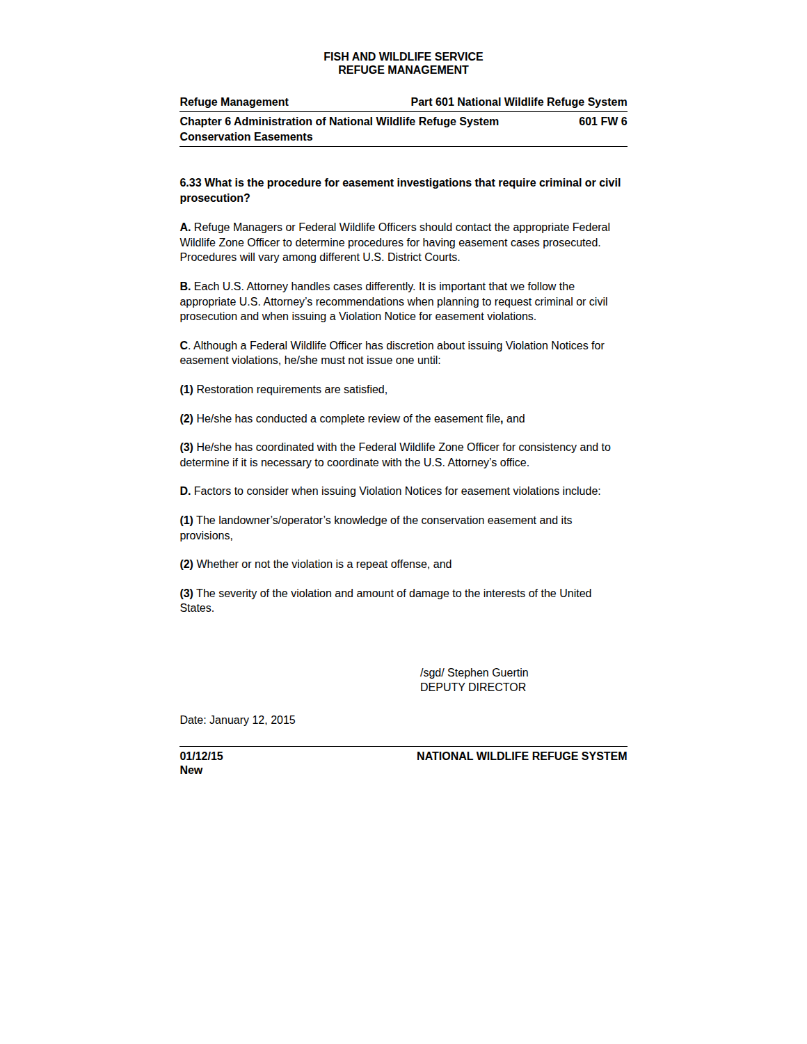FISH AND WILDLIFE SERVICE
REFUGE MANAGEMENT
Refuge Management Part 601 National Wildlife Refuge System
Chapter 6 Administration of National Wildlife Refuge System Conservation Easements 601 FW 6
6.33 What is the procedure for easement investigations that require criminal or civil prosecution?
A. Refuge Managers or Federal Wildlife Officers should contact the appropriate Federal Wildlife Zone Officer to determine procedures for having easement cases prosecuted. Procedures will vary among different U.S. District Courts.
B. Each U.S. Attorney handles cases differently. It is important that we follow the appropriate U.S. Attorney’s recommendations when planning to request criminal or civil prosecution and when issuing a Violation Notice for easement violations.
C. Although a Federal Wildlife Officer has discretion about issuing Violation Notices for easement violations, he/she must not issue one until:
(1) Restoration requirements are satisfied,
(2) He/she has conducted a complete review of the easement file, and
(3) He/she has coordinated with the Federal Wildlife Zone Officer for consistency and to determine if it is necessary to coordinate with the U.S. Attorney’s office.
D. Factors to consider when issuing Violation Notices for easement violations include:
(1) The landowner’s/operator’s knowledge of the conservation easement and its provisions,
(2) Whether or not the violation is a repeat offense, and
(3) The severity of the violation and amount of damage to the interests of the United States.
/sgd/ Stephen Guertin
DEPUTY DIRECTOR
Date: January 12, 2015
01/12/15
New NATIONAL WILDLIFE REFUGE SYSTEM